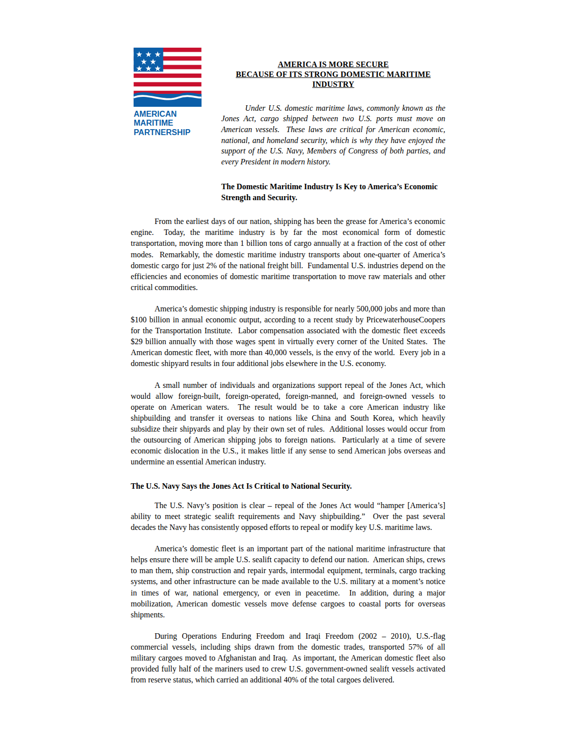AMERICAN MARITIME PARTNERSHIP
America Is More Secure
Because of Its Strong Domestic Maritime Industry
Under U.S. domestic maritime laws, commonly known as the Jones Act, cargo shipped between two U.S. ports must move on American vessels. These laws are critical for American economic, national, and homeland security, which is why they have enjoyed the support of the U.S. Navy, Members of Congress of both parties, and every President in modern history.
The Domestic Maritime Industry Is Key to America’s Economic Strength and Security.
From the earliest days of our nation, shipping has been the grease for America’s economic engine. Today, the maritime industry is by far the most economical form of domestic transportation, moving more than 1 billion tons of cargo annually at a fraction of the cost of other modes. Remarkably, the domestic maritime industry transports about one-quarter of America’s domestic cargo for just 2% of the national freight bill. Fundamental U.S. industries depend on the efficiencies and economies of domestic maritime transportation to move raw materials and other critical commodities.
America’s domestic shipping industry is responsible for nearly 500,000 jobs and more than $100 billion in annual economic output, according to a recent study by PricewaterhouseCoopers for the Transportation Institute. Labor compensation associated with the domestic fleet exceeds $29 billion annually with those wages spent in virtually every corner of the United States. The American domestic fleet, with more than 40,000 vessels, is the envy of the world. Every job in a domestic shipyard results in four additional jobs elsewhere in the U.S. economy.
A small number of individuals and organizations support repeal of the Jones Act, which would allow foreign-built, foreign-operated, foreign-manned, and foreign-owned vessels to operate on American waters. The result would be to take a core American industry like shipbuilding and transfer it overseas to nations like China and South Korea, which heavily subsidize their shipyards and play by their own set of rules. Additional losses would occur from the outsourcing of American shipping jobs to foreign nations. Particularly at a time of severe economic dislocation in the U.S., it makes little if any sense to send American jobs overseas and undermine an essential American industry.
The U.S. Navy Says the Jones Act Is Critical to National Security.
The U.S. Navy’s position is clear – repeal of the Jones Act would “hamper [America’s] ability to meet strategic sealift requirements and Navy shipbuilding.” Over the past several decades the Navy has consistently opposed efforts to repeal or modify key U.S. maritime laws.
America’s domestic fleet is an important part of the national maritime infrastructure that helps ensure there will be ample U.S. sealift capacity to defend our nation. American ships, crews to man them, ship construction and repair yards, intermodal equipment, terminals, cargo tracking systems, and other infrastructure can be made available to the U.S. military at a moment’s notice in times of war, national emergency, or even in peacetime. In addition, during a major mobilization, American domestic vessels move defense cargoes to coastal ports for overseas shipments.
During Operations Enduring Freedom and Iraqi Freedom (2002 – 2010), U.S.-flag commercial vessels, including ships drawn from the domestic trades, transported 57% of all military cargoes moved to Afghanistan and Iraq. As important, the American domestic fleet also provided fully half of the mariners used to crew U.S. government-owned sealift vessels activated from reserve status, which carried an additional 40% of the total cargoes delivered.